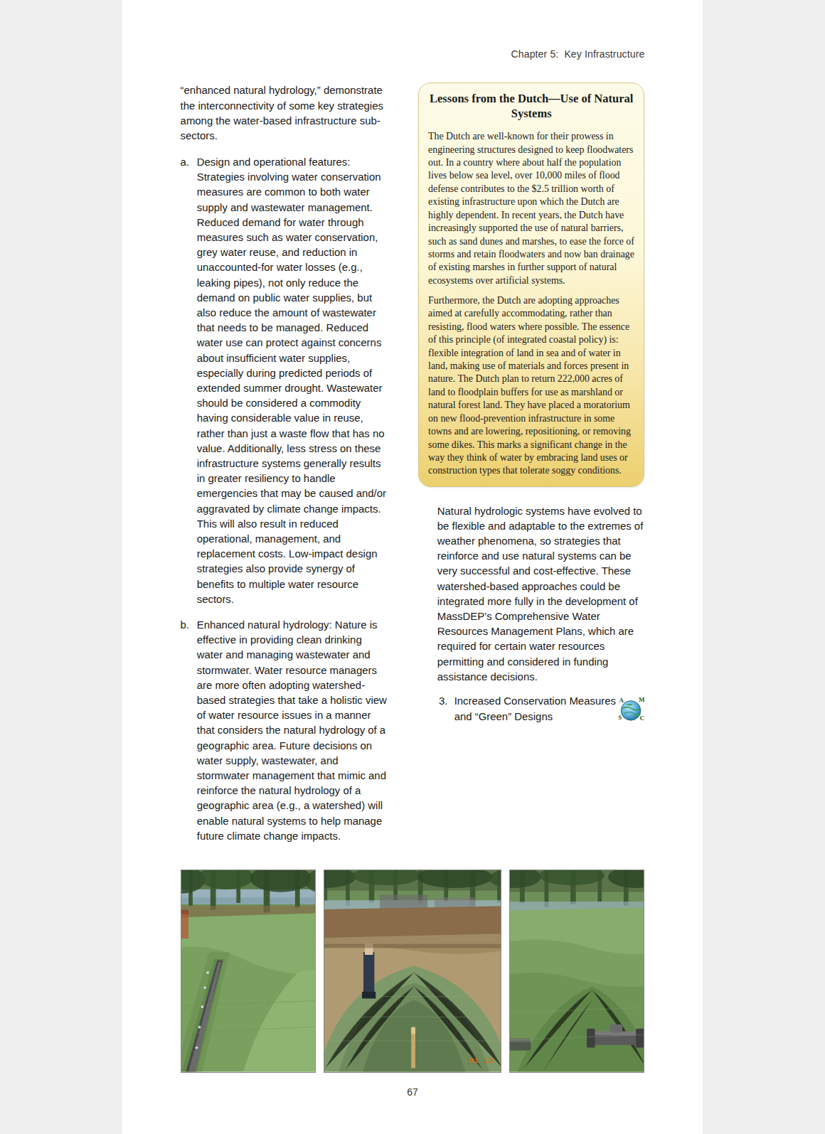Chapter 5: Key Infrastructure
“enhanced natural hydrology,” demonstrate the interconnectivity of some key strategies among the water-based infrastructure sub-sectors.
a. Design and operational features: Strategies involving water conservation measures are common to both water supply and wastewater management. Reduced demand for water through measures such as water conservation, grey water reuse, and reduction in unaccounted-for water losses (e.g., leaking pipes), not only reduce the demand on public water supplies, but also reduce the amount of wastewater that needs to be managed. Reduced water use can protect against concerns about insufficient water supplies, especially during predicted periods of extended summer drought. Wastewater should be considered a commodity having considerable value in reuse, rather than just a waste flow that has no value. Additionally, less stress on these infrastructure systems generally results in greater resiliency to handle emergencies that may be caused and/or aggravated by climate change impacts. This will also result in reduced operational, management, and replacement costs. Low-impact design strategies also provide synergy of benefits to multiple water resource sectors.
b. Enhanced natural hydrology: Nature is effective in providing clean drinking water and managing wastewater and stormwater. Water resource managers are more often adopting watershed-based strategies that take a holistic view of water resource issues in a manner that considers the natural hydrology of a geographic area. Future decisions on water supply, wastewater, and stormwater management that mimic and reinforce the natural hydrology of a geographic area (e.g., a watershed) will enable natural systems to help manage future climate change impacts.
Lessons from the Dutch—Use of Natural Systems
The Dutch are well-known for their prowess in engineering structures designed to keep floodwaters out. In a country where about half the population lives below sea level, over 10,000 miles of flood defense contributes to the $2.5 trillion worth of existing infrastructure upon which the Dutch are highly dependent. In recent years, the Dutch have increasingly supported the use of natural barriers, such as sand dunes and marshes, to ease the force of storms and retain floodwaters and now ban drainage of existing marshes in further support of natural ecosystems over artificial systems.
Furthermore, the Dutch are adopting approaches aimed at carefully accommodating, rather than resisting, flood waters where possible. The essence of this principle (of integrated coastal policy) is: flexible integration of land in sea and of water in land, making use of materials and forces present in nature. The Dutch plan to return 222,000 acres of land to floodplain buffers for use as marshland or natural forest land. They have placed a moratorium on new flood-prevention infrastructure in some towns and are lowering, repositioning, or removing some dikes. This marks a significant change in the way they think of water by embracing land uses or construction types that tolerate soggy conditions.
Natural hydrologic systems have evolved to be flexible and adaptable to the extremes of weather phenomena, so strategies that reinforce and use natural systems can be very successful and cost-effective. These watershed-based approaches could be integrated more fully in the development of MassDEP’s Comprehensive Water Resources Management Plans, which are required for certain water resources permitting and considered in funding assistance decisions.
3. Increased Conservation Measures and “Green” Designs A M S C
01 12 2007
67